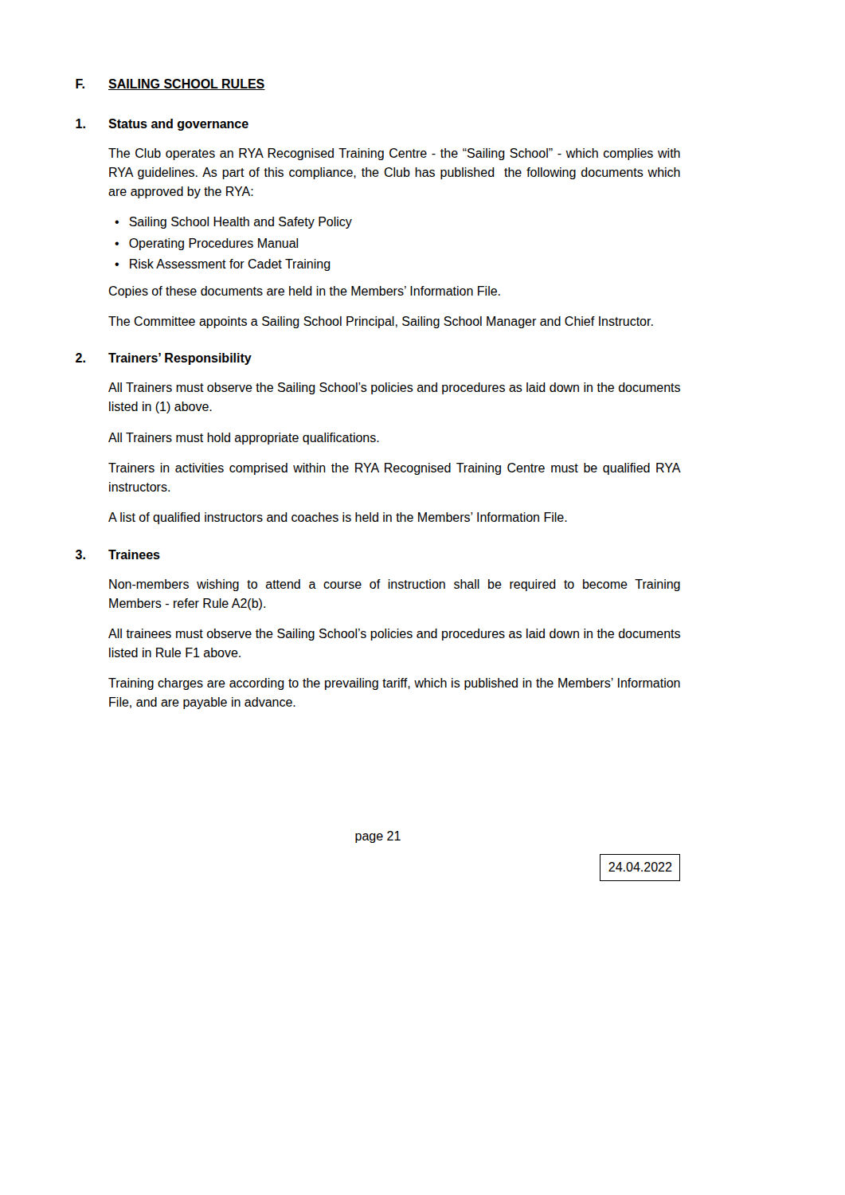F. SAILING SCHOOL RULES
1. Status and governance
The Club operates an RYA Recognised Training Centre - the “Sailing School” - which complies with RYA guidelines. As part of this compliance, the Club has published the following documents which are approved by the RYA:
Sailing School Health and Safety Policy
Operating Procedures Manual
Risk Assessment for Cadet Training
Copies of these documents are held in the Members’ Information File.
The Committee appoints a Sailing School Principal, Sailing School Manager and Chief Instructor.
2. Trainers’ Responsibility
All Trainers must observe the Sailing School’s policies and procedures as laid down in the documents listed in (1) above.
All Trainers must hold appropriate qualifications.
Trainers in activities comprised within the RYA Recognised Training Centre must be qualified RYA instructors.
A list of qualified instructors and coaches is held in the Members’ Information File.
3. Trainees
Non-members wishing to attend a course of instruction shall be required to become Training Members - refer Rule A2(b).
All trainees must observe the Sailing School’s policies and procedures as laid down in the documents listed in Rule F1 above.
Training charges are according to the prevailing tariff, which is published in the Members’ Information File, and are payable in advance.
page 21
24.04.2022